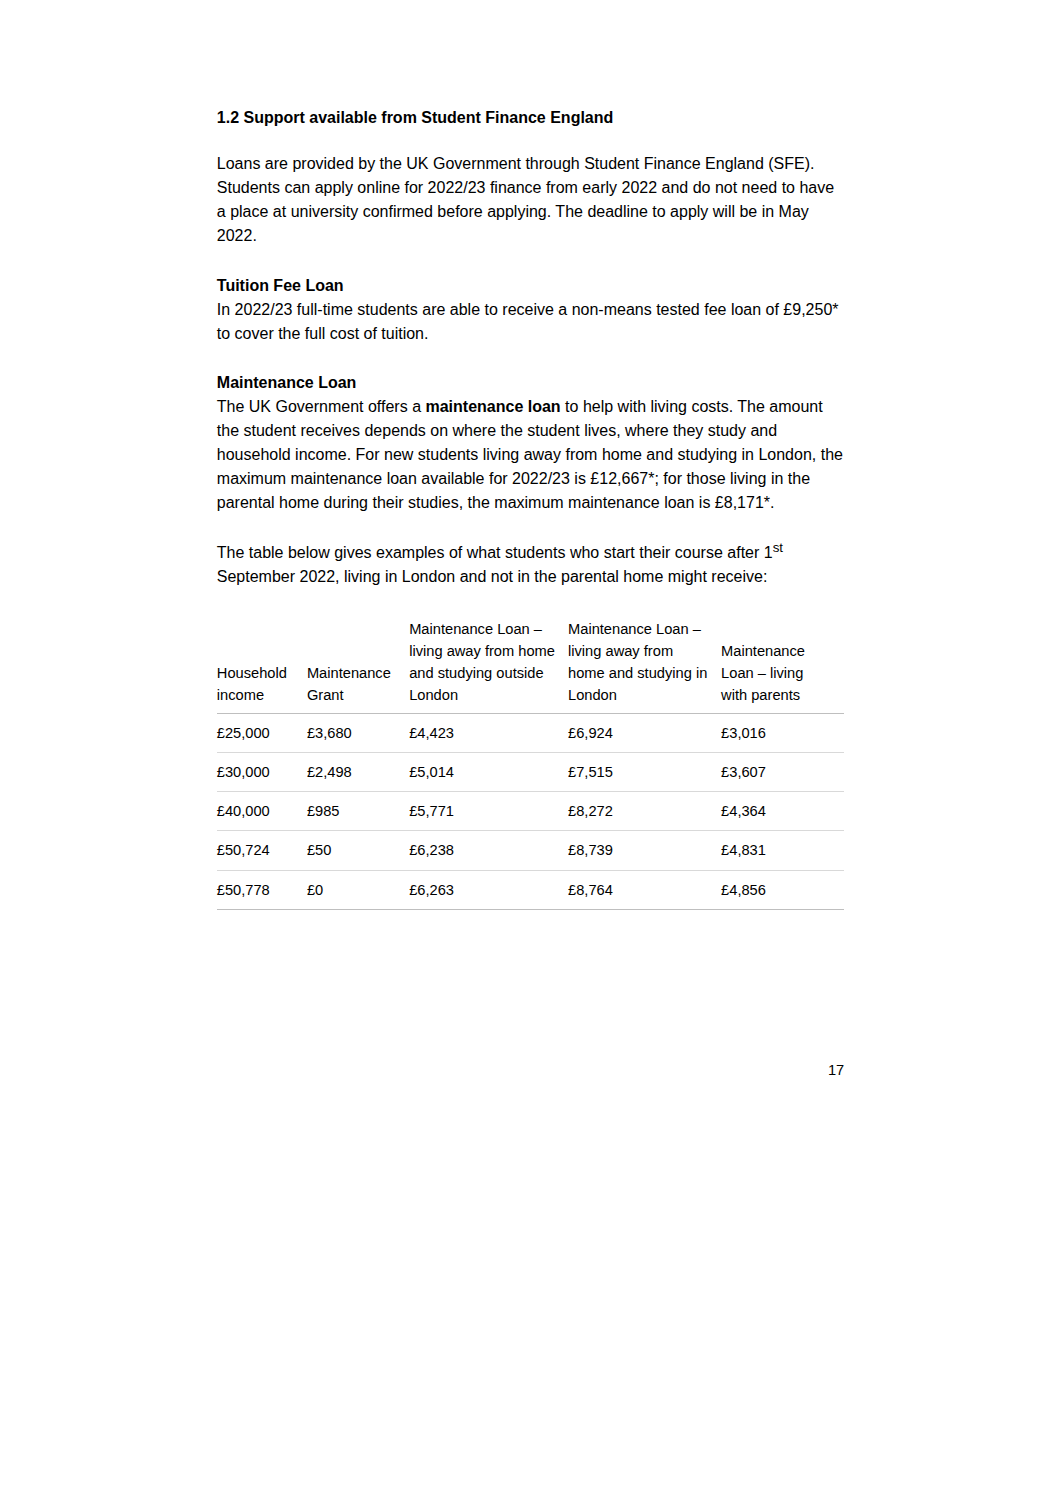1.2 Support available from Student Finance England
Loans are provided by the UK Government through Student Finance England (SFE). Students can apply online for 2022/23 finance from early 2022 and do not need to have a place at university confirmed before applying. The deadline to apply will be in May 2022.
Tuition Fee Loan
In 2022/23 full-time students are able to receive a non-means tested fee loan of £9,250* to cover the full cost of tuition.
Maintenance Loan
The UK Government offers a maintenance loan to help with living costs. The amount the student receives depends on where the student lives, where they study and household income. For new students living away from home and studying in London, the maximum maintenance loan available for 2022/23 is £12,667*; for those living in the parental home during their studies, the maximum maintenance loan is £8,171*.
The table below gives examples of what students who start their course after 1st September 2022, living in London and not in the parental home might receive:
| Household income | Maintenance Grant | Maintenance Loan – living away from home and studying outside London | Maintenance Loan – living away from home and studying in London | Maintenance Loan – living with parents |
| --- | --- | --- | --- | --- |
| £25,000 | £3,680 | £4,423 | £6,924 | £3,016 |
| £30,000 | £2,498 | £5,014 | £7,515 | £3,607 |
| £40,000 | £985 | £5,771 | £8,272 | £4,364 |
| £50,724 | £50 | £6,238 | £8,739 | £4,831 |
| £50,778 | £0 | £6,263 | £8,764 | £4,856 |
17